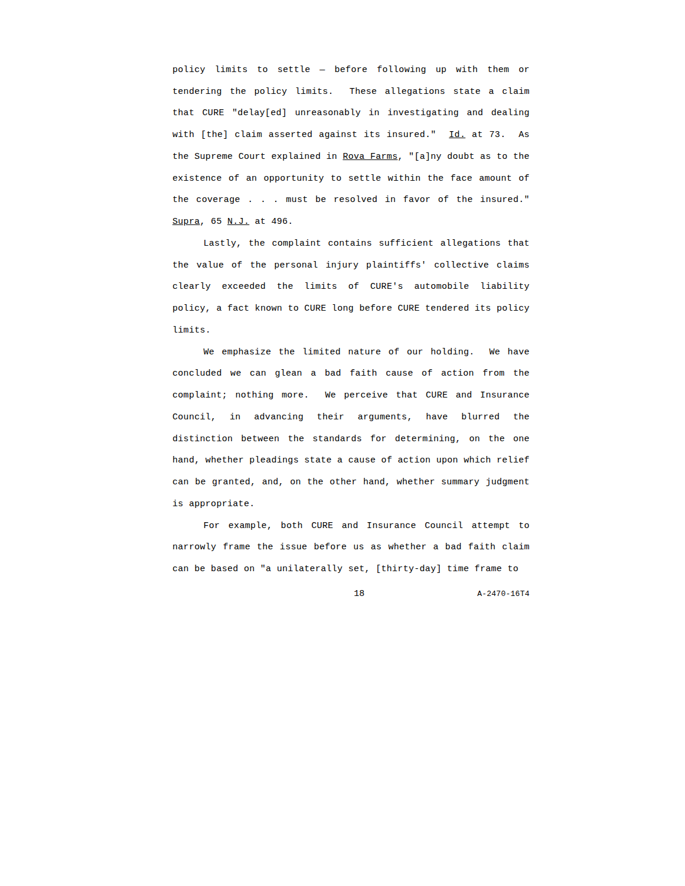policy limits to settle — before following up with them or tendering the policy limits. These allegations state a claim that CURE "delay[ed] unreasonably in investigating and dealing with [the] claim asserted against its insured." Id. at 73. As the Supreme Court explained in Rova Farms, "[a]ny doubt as to the existence of an opportunity to settle within the face amount of the coverage . . . must be resolved in favor of the insured." Supra, 65 N.J. at 496.
Lastly, the complaint contains sufficient allegations that the value of the personal injury plaintiffs' collective claims clearly exceeded the limits of CURE's automobile liability policy, a fact known to CURE long before CURE tendered its policy limits.
We emphasize the limited nature of our holding. We have concluded we can glean a bad faith cause of action from the complaint; nothing more. We perceive that CURE and Insurance Council, in advancing their arguments, have blurred the distinction between the standards for determining, on the one hand, whether pleadings state a cause of action upon which relief can be granted, and, on the other hand, whether summary judgment is appropriate.
For example, both CURE and Insurance Council attempt to narrowly frame the issue before us as whether a bad faith claim can be based on "a unilaterally set, [thirty-day] time frame to
18 A-2470-16T4